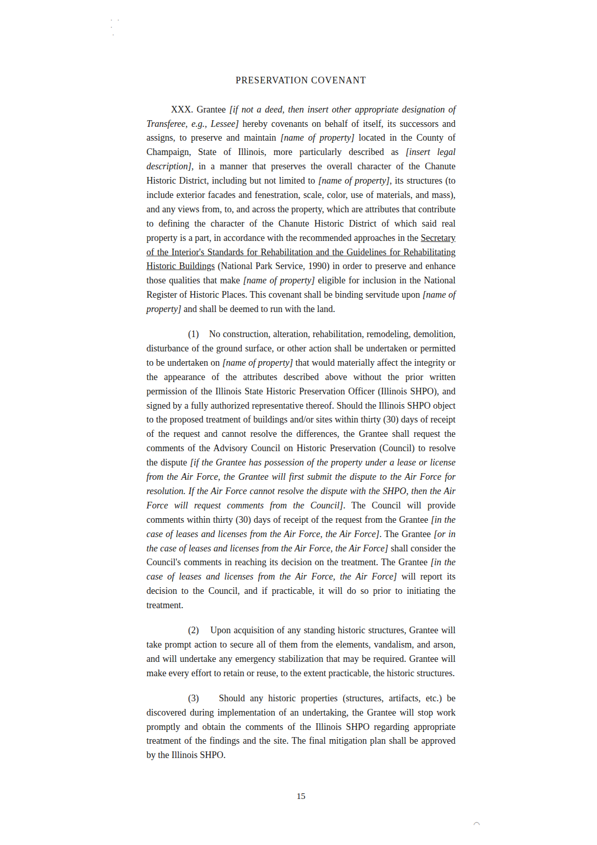. .
.
.
PRESERVATION COVENANT
XXX. Grantee [if not a deed, then insert other appropriate designation of Transferee, e.g., Lessee] hereby covenants on behalf of itself, its successors and assigns, to preserve and maintain [name of property] located in the County of Champaign, State of Illinois, more particularly described as [insert legal description], in a manner that preserves the overall character of the Chanute Historic District, including but not limited to [name of property], its structures (to include exterior facades and fenestration, scale, color, use of materials, and mass), and any views from, to, and across the property, which are attributes that contribute to defining the character of the Chanute Historic District of which said real property is a part, in accordance with the recommended approaches in the Secretary of the Interior's Standards for Rehabilitation and the Guidelines for Rehabilitating Historic Buildings (National Park Service, 1990) in order to preserve and enhance those qualities that make [name of property] eligible for inclusion in the National Register of Historic Places. This covenant shall be binding servitude upon [name of property] and shall be deemed to run with the land.
(1) No construction, alteration, rehabilitation, remodeling, demolition, disturbance of the ground surface, or other action shall be undertaken or permitted to be undertaken on [name of property] that would materially affect the integrity or the appearance of the attributes described above without the prior written permission of the Illinois State Historic Preservation Officer (Illinois SHPO), and signed by a fully authorized representative thereof. Should the Illinois SHPO object to the proposed treatment of buildings and/or sites within thirty (30) days of receipt of the request and cannot resolve the differences, the Grantee shall request the comments of the Advisory Council on Historic Preservation (Council) to resolve the dispute [if the Grantee has possession of the property under a lease or license from the Air Force, the Grantee will first submit the dispute to the Air Force for resolution. If the Air Force cannot resolve the dispute with the SHPO, then the Air Force will request comments from the Council]. The Council will provide comments within thirty (30) days of receipt of the request from the Grantee [in the case of leases and licenses from the Air Force, the Air Force]. The Grantee [or in the case of leases and licenses from the Air Force, the Air Force] shall consider the Council's comments in reaching its decision on the treatment. The Grantee [in the case of leases and licenses from the Air Force, the Air Force] will report its decision to the Council, and if practicable, it will do so prior to initiating the treatment.
(2) Upon acquisition of any standing historic structures, Grantee will take prompt action to secure all of them from the elements, vandalism, and arson, and will undertake any emergency stabilization that may be required. Grantee will make every effort to retain or reuse, to the extent practicable, the historic structures.
(3) Should any historic properties (structures, artifacts, etc.) be discovered during implementation of an undertaking, the Grantee will stop work promptly and obtain the comments of the Illinois SHPO regarding appropriate treatment of the findings and the site. The final mitigation plan shall be approved by the Illinois SHPO.
15
◠